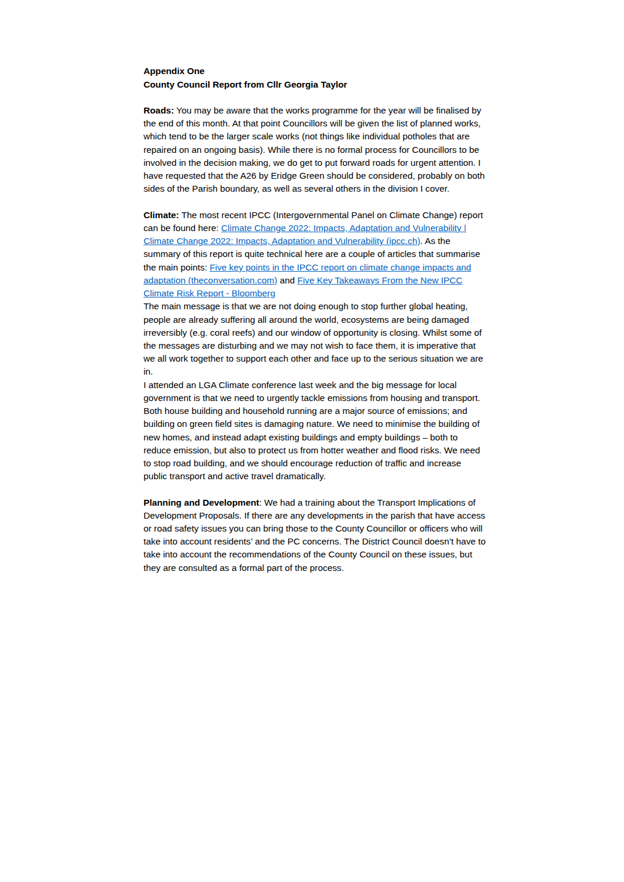Appendix One County Council Report from Cllr Georgia Taylor
Roads: You may be aware that the works programme for the year will be finalised by the end of this month. At that point Councillors will be given the list of planned works, which tend to be the larger scale works (not things like individual potholes that are repaired on an ongoing basis). While there is no formal process for Councillors to be involved in the decision making, we do get to put forward roads for urgent attention. I have requested that the A26 by Eridge Green should be considered, probably on both sides of the Parish boundary, as well as several others in the division I cover.
Climate: The most recent IPCC (Intergovernmental Panel on Climate Change) report can be found here: Climate Change 2022: Impacts, Adaptation and Vulnerability | Climate Change 2022: Impacts, Adaptation and Vulnerability (ipcc.ch). As the summary of this report is quite technical here are a couple of articles that summarise the main points: Five key points in the IPCC report on climate change impacts and adaptation (theconversation.com) and Five Key Takeaways From the New IPCC Climate Risk Report - Bloomberg
The main message is that we are not doing enough to stop further global heating, people are already suffering all around the world, ecosystems are being damaged irreversibly (e.g. coral reefs) and our window of opportunity is closing. Whilst some of the messages are disturbing and we may not wish to face them, it is imperative that we all work together to support each other and face up to the serious situation we are in.
I attended an LGA Climate conference last week and the big message for local government is that we need to urgently tackle emissions from housing and transport. Both house building and household running are a major source of emissions; and building on green field sites is damaging nature. We need to minimise the building of new homes, and instead adapt existing buildings and empty buildings – both to reduce emission, but also to protect us from hotter weather and flood risks. We need to stop road building, and we should encourage reduction of traffic and increase public transport and active travel dramatically.
Planning and Development: We had a training about the Transport Implications of Development Proposals. If there are any developments in the parish that have access or road safety issues you can bring those to the County Councillor or officers who will take into account residents’ and the PC concerns. The District Council doesn’t have to take into account the recommendations of the County Council on these issues, but they are consulted as a formal part of the process.